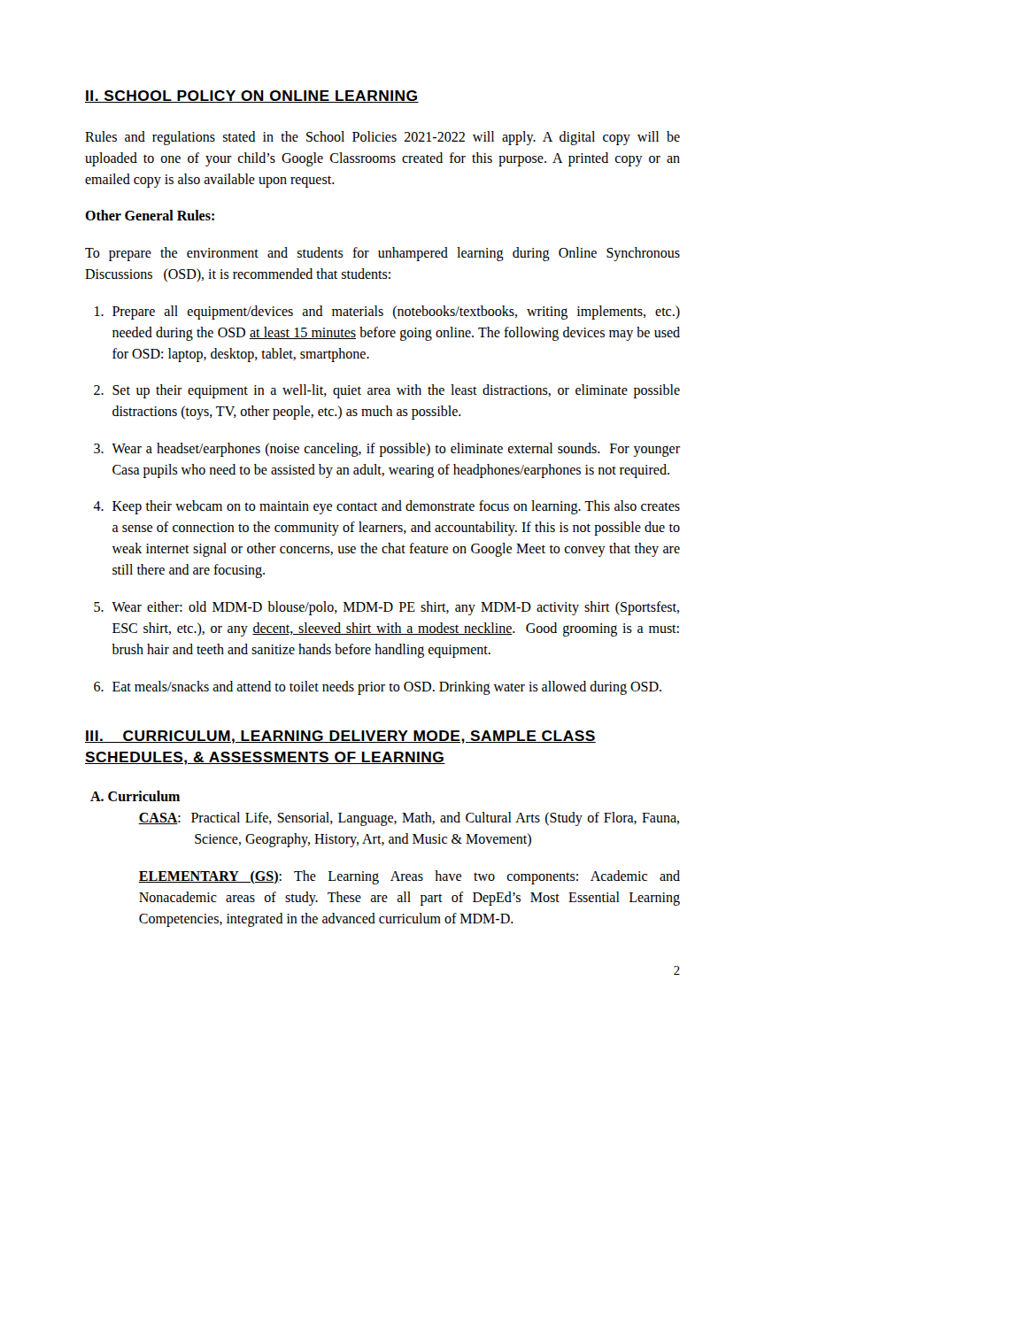II. SCHOOL POLICY ON ONLINE LEARNING
Rules and regulations stated in the School Policies 2021-2022 will apply. A digital copy will be uploaded to one of your child’s Google Classrooms created for this purpose. A printed copy or an emailed copy is also available upon request.
Other General Rules:
To prepare the environment and students for unhampered learning during Online Synchronous Discussions (OSD), it is recommended that students:
Prepare all equipment/devices and materials (notebooks/textbooks, writing implements, etc.) needed during the OSD at least 15 minutes before going online. The following devices may be used for OSD: laptop, desktop, tablet, smartphone.
Set up their equipment in a well-lit, quiet area with the least distractions, or eliminate possible distractions (toys, TV, other people, etc.) as much as possible.
Wear a headset/earphones (noise canceling, if possible) to eliminate external sounds. For younger Casa pupils who need to be assisted by an adult, wearing of headphones/earphones is not required.
Keep their webcam on to maintain eye contact and demonstrate focus on learning. This also creates a sense of connection to the community of learners, and accountability. If this is not possible due to weak internet signal or other concerns, use the chat feature on Google Meet to convey that they are still there and are focusing.
Wear either: old MDM-D blouse/polo, MDM-D PE shirt, any MDM-D activity shirt (Sportsfest, ESC shirt, etc.), or any decent, sleeved shirt with a modest neckline. Good grooming is a must: brush hair and teeth and sanitize hands before handling equipment.
Eat meals/snacks and attend to toilet needs prior to OSD. Drinking water is allowed during OSD.
III. CURRICULUM, LEARNING DELIVERY MODE, SAMPLE CLASS SCHEDULES, & ASSESSMENTS OF LEARNING
Curriculum
CASA: Practical Life, Sensorial, Language, Math, and Cultural Arts (Study of Flora, Fauna, Science, Geography, History, Art, and Music & Movement)
ELEMENTARY (GS): The Learning Areas have two components: Academic and Nonacademic areas of study. These are all part of DepEd’s Most Essential Learning Competencies, integrated in the advanced curriculum of MDM-D.
2